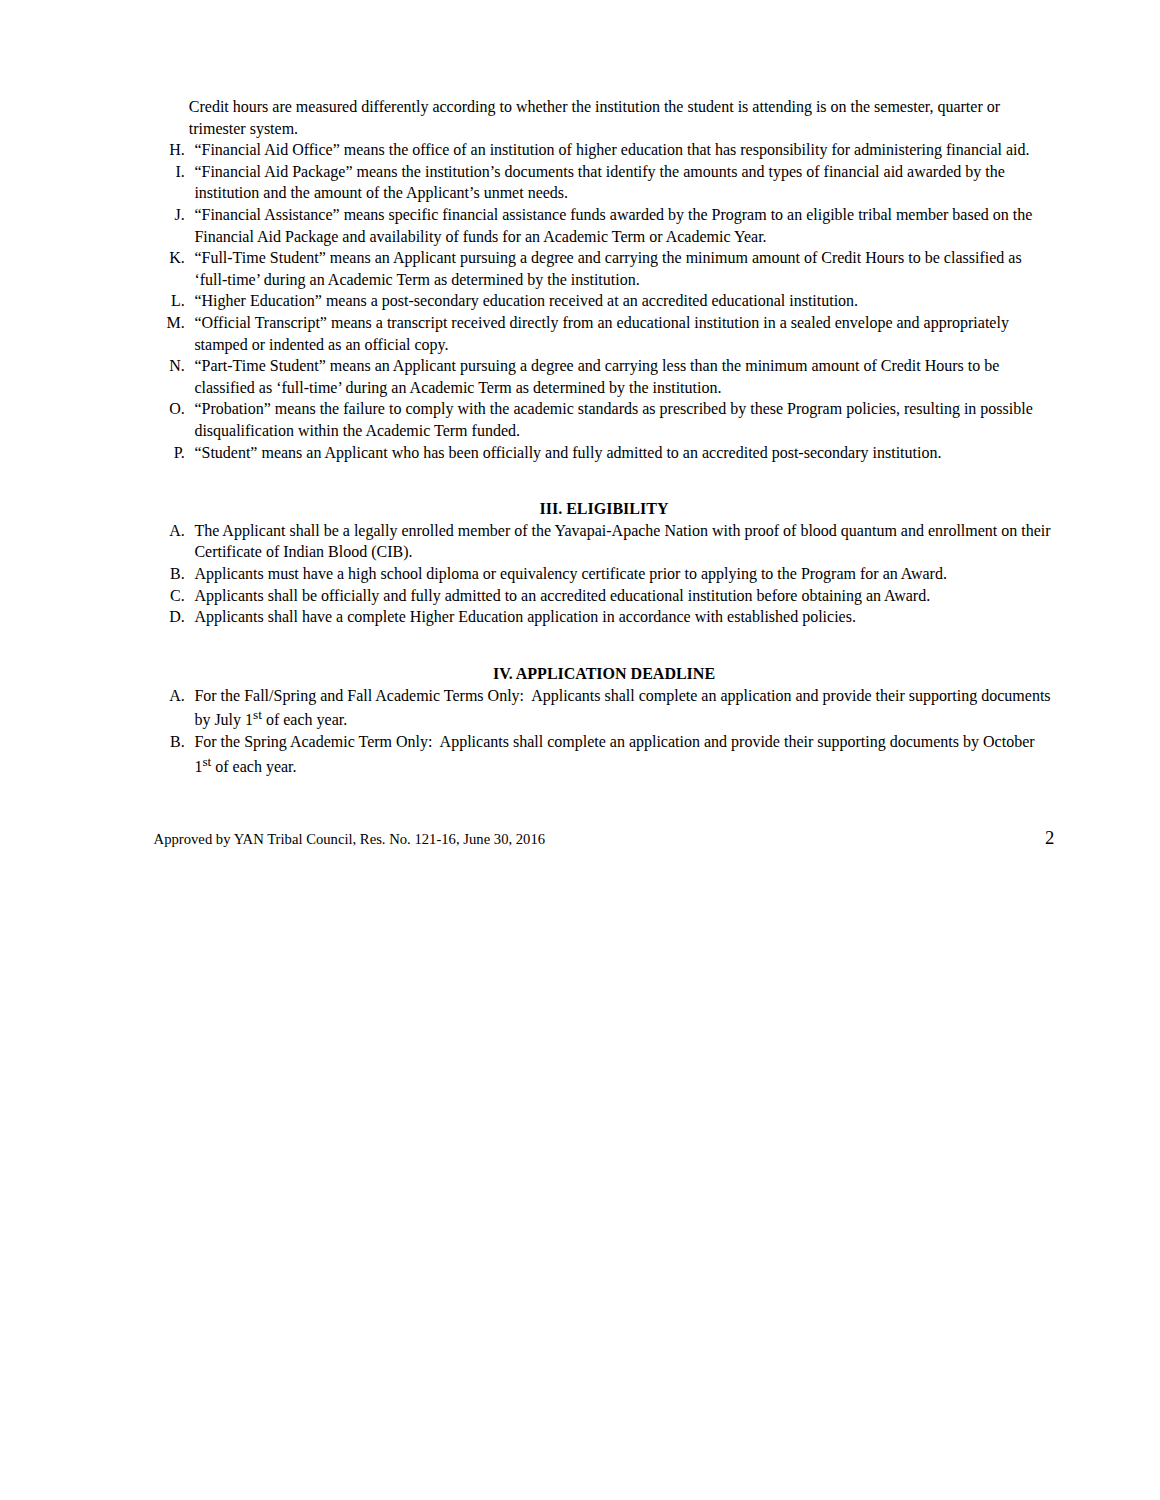Credit hours are measured differently according to whether the institution the student is attending is on the semester, quarter or trimester system.
“Financial Aid Office” means the office of an institution of higher education that has responsibility for administering financial aid.
“Financial Aid Package” means the institution’s documents that identify the amounts and types of financial aid awarded by the institution and the amount of the Applicant’s unmet needs.
“Financial Assistance” means specific financial assistance funds awarded by the Program to an eligible tribal member based on the Financial Aid Package and availability of funds for an Academic Term or Academic Year.
“Full-Time Student” means an Applicant pursuing a degree and carrying the minimum amount of Credit Hours to be classified as ‘full-time’ during an Academic Term as determined by the institution.
“Higher Education” means a post-secondary education received at an accredited educational institution.
“Official Transcript” means a transcript received directly from an educational institution in a sealed envelope and appropriately stamped or indented as an official copy.
“Part-Time Student” means an Applicant pursuing a degree and carrying less than the minimum amount of Credit Hours to be classified as ‘full-time’ during an Academic Term as determined by the institution.
“Probation” means the failure to comply with the academic standards as prescribed by these Program policies, resulting in possible disqualification within the Academic Term funded.
“Student” means an Applicant who has been officially and fully admitted to an accredited post-secondary institution.
III. ELIGIBILITY
The Applicant shall be a legally enrolled member of the Yavapai-Apache Nation with proof of blood quantum and enrollment on their Certificate of Indian Blood (CIB).
Applicants must have a high school diploma or equivalency certificate prior to applying to the Program for an Award.
Applicants shall be officially and fully admitted to an accredited educational institution before obtaining an Award.
Applicants shall have a complete Higher Education application in accordance with established policies.
IV. APPLICATION DEADLINE
For the Fall/Spring and Fall Academic Terms Only: Applicants shall complete an application and provide their supporting documents by July 1st of each year.
For the Spring Academic Term Only: Applicants shall complete an application and provide their supporting documents by October 1st of each year.
Approved by YAN Tribal Council, Res. No. 121-16, June 30, 2016 2